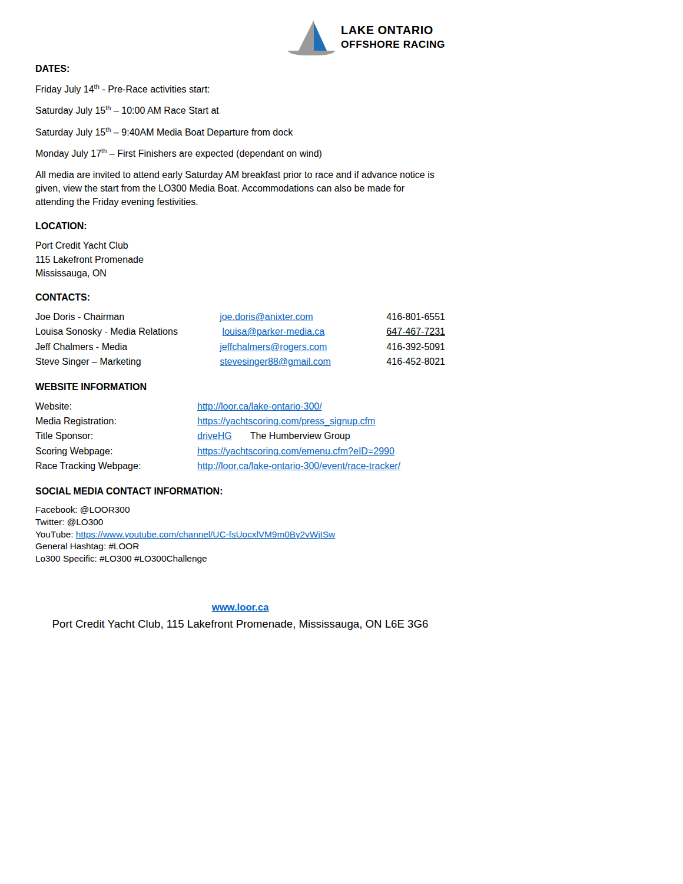LAKE ONTARIO
OFFSHORE RACING
DATES:
Friday July 14th - Pre-Race activities start:
Saturday July 15th – 10:00 AM Race Start at
Saturday July 15th – 9:40AM Media Boat Departure from dock
Monday July 17th – First Finishers are expected (dependant on wind)
All media are invited to attend early Saturday AM breakfast prior to race and if advance notice is given, view the start from the LO300 Media Boat. Accommodations can also be made for attending the Friday evening festivities.
LOCATION:
Port Credit Yacht Club
115 Lakefront Promenade
Mississauga, ON
CONTACTS:
| Joe Doris - Chairman | joe.doris@anixter.com | 416-801-6551 |
| Louisa Sonosky - Media Relations | louisa@parker-media.ca | 647-467-7231 |
| Jeff Chalmers - Media | jeffchalmers@rogers.com | 416-392-5091 |
| Steve Singer – Marketing | stevesinger88@gmail.com | 416-452-8021 |
WEBSITE INFORMATION
| Website: | http://loor.ca/lake-ontario-300/ |
| Media Registration: | https://yachtscoring.com/press_signup.cfm |
| Title Sponsor: | driveHG The Humberview Group |
| Scoring Webpage: | https://yachtscoring.com/emenu.cfm?eID=2990 |
| Race Tracking Webpage: | http://loor.ca/lake-ontario-300/event/race-tracker/ |
SOCIAL MEDIA CONTACT INFORMATION:
Facebook: @LOOR300
Twitter: @LO300
YouTube: https://www.youtube.com/channel/UC-fsUocxlVM9m0By2vWjISw
General Hashtag: #LOOR
Lo300 Specific: #LO300 #LO300Challenge
www.loor.ca
Port Credit Yacht Club, 115 Lakefront Promenade, Mississauga, ON L6E 3G6